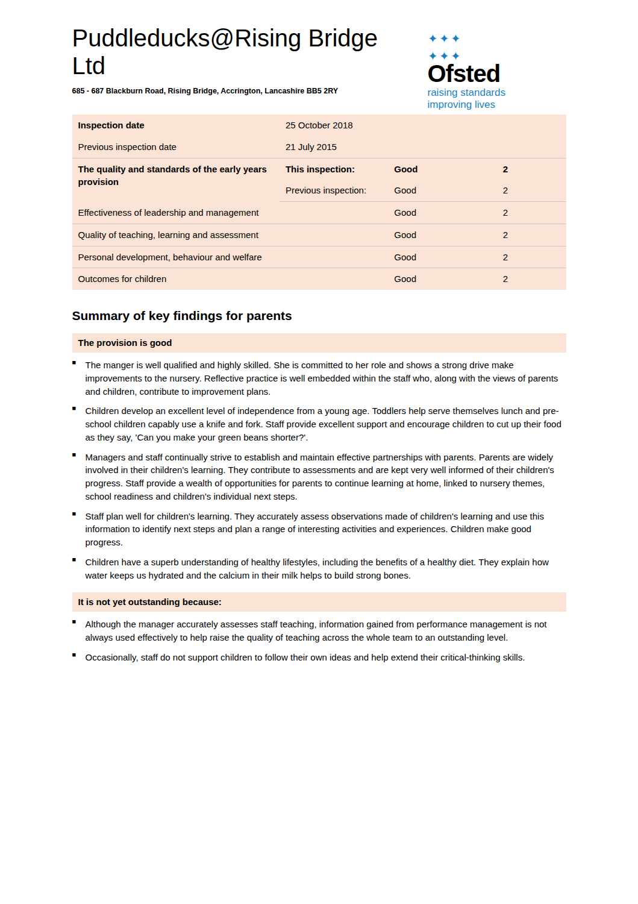✦✦✦
✦✦✦
Ofsted
raising standards
improving lives
Puddleducks@Rising Bridge Ltd
685 - 687 Blackburn Road, Rising Bridge, Accrington, Lancashire BB5 2RY
| Inspection date | 25 October 2018 |
| Previous inspection date | 21 July 2015 |
| The quality and standards of the early years provision | This inspection: | Good | 2 |
| Previous inspection: | Good | 2 |
| Effectiveness of leadership and management | Good | 2 |
| Quality of teaching, learning and assessment | Good | 2 |
| Personal development, behaviour and welfare | Good | 2 |
| Outcomes for children | Good | 2 |
Summary of key findings for parents
The provision is good
The manger is well qualified and highly skilled. She is committed to her role and shows a strong drive make improvements to the nursery. Reflective practice is well embedded within the staff who, along with the views of parents and children, contribute to improvement plans.
Children develop an excellent level of independence from a young age. Toddlers help serve themselves lunch and pre-school children capably use a knife and fork. Staff provide excellent support and encourage children to cut up their food as they say, 'Can you make your green beans shorter?'.
Managers and staff continually strive to establish and maintain effective partnerships with parents. Parents are widely involved in their children's learning. They contribute to assessments and are kept very well informed of their children's progress. Staff provide a wealth of opportunities for parents to continue learning at home, linked to nursery themes, school readiness and children's individual next steps.
Staff plan well for children's learning. They accurately assess observations made of children's learning and use this information to identify next steps and plan a range of interesting activities and experiences. Children make good progress.
Children have a superb understanding of healthy lifestyles, including the benefits of a healthy diet. They explain how water keeps us hydrated and the calcium in their milk helps to build strong bones.
It is not yet outstanding because:
Although the manager accurately assesses staff teaching, information gained from performance management is not always used effectively to help raise the quality of teaching across the whole team to an outstanding level.
Occasionally, staff do not support children to follow their own ideas and help extend their critical-thinking skills.